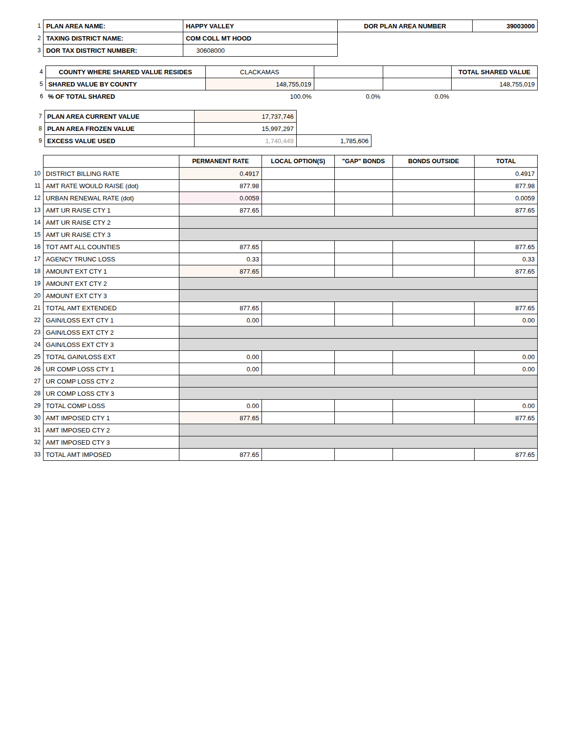| 1 | PLAN AREA NAME: | HAPPY VALLEY | DOR PLAN AREA NUMBER | 39003000 |
| 2 | TAXING DISTRICT NAME: | COM COLL MT HOOD | | |
| 3 | DOR TAX DISTRICT NUMBER: | 30608000 | | |
| 4 | COUNTY WHERE SHARED VALUE RESIDES | CLACKAMAS | | | TOTAL SHARED VALUE |
| 5 | SHARED VALUE BY COUNTY | 148,755,019 | | | 148,755,019 |
| 6 | % OF TOTAL SHARED | 100.0% | 0.0% | 0.0% | |
| 7 | PLAN AREA CURRENT VALUE | 17,737,746 | |
| 8 | PLAN AREA FROZEN VALUE | 15,997,297 | |
| 9 | EXCESS VALUE USED | 1,740,449 | 1,785,606 |
| | | PERMANENT RATE | LOCAL OPTION(S) | "GAP" BONDS | BONDS OUTSIDE | TOTAL |
| 10 | DISTRICT BILLING RATE | 0.4917 | | | | 0.4917 |
| 11 | AMT RATE WOULD RAISE (dot) | 877.98 | | | | 877.98 |
| 12 | URBAN RENEWAL RATE (dot) | 0.0059 | | | | 0.0059 |
| 13 | AMT UR RAISE CTY 1 | 877.65 | | | | 877.65 |
| 14 | AMT UR RAISE CTY 2 | |
| 15 | AMT UR RAISE CTY 3 | |
| 16 | TOT AMT ALL COUNTIES | 877.65 | | | | 877.65 |
| 17 | AGENCY TRUNC LOSS | 0.33 | | | | 0.33 |
| 18 | AMOUNT EXT CTY 1 | 877.65 | | | | 877.65 |
| 19 | AMOUNT EXT CTY 2 | |
| 20 | AMOUNT EXT CTY 3 | |
| 21 | TOTAL AMT EXTENDED | 877.65 | | | | 877.65 |
| 22 | GAIN/LOSS EXT CTY 1 | 0.00 | | | | 0.00 |
| 23 | GAIN/LOSS EXT CTY 2 | |
| 24 | GAIN/LOSS EXT CTY 3 | |
| 25 | TOTAL GAIN/LOSS EXT | 0.00 | | | | 0.00 |
| 26 | UR COMP LOSS CTY 1 | 0.00 | | | | 0.00 |
| 27 | UR COMP LOSS CTY 2 | |
| 28 | UR COMP LOSS CTY 3 | |
| 29 | TOTAL COMP LOSS | 0.00 | | | | 0.00 |
| 30 | AMT IMPOSED CTY 1 | 877.65 | | | | 877.65 |
| 31 | AMT IMPOSED CTY 2 | |
| 32 | AMT IMPOSED CTY 3 | |
| 33 | TOTAL AMT IMPOSED | 877.65 | | | | 877.65 |